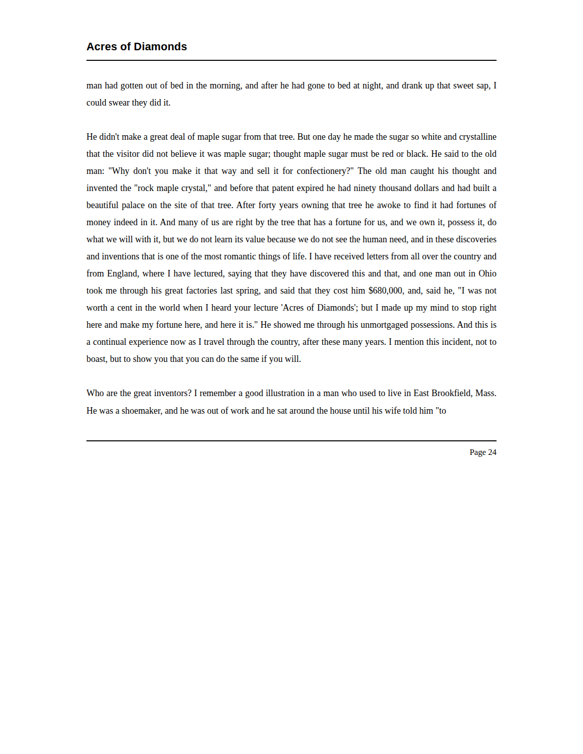Acres of Diamonds
man had gotten out of bed in the morning, and after he had gone to bed at night, and drank up that sweet sap, I could swear they did it.
He didn't make a great deal of maple sugar from that tree. But one day he made the sugar so white and crystalline that the visitor did not believe it was maple sugar; thought maple sugar must be red or black. He said to the old man: "Why don't you make it that way and sell it for confectionery?" The old man caught his thought and invented the "rock maple crystal," and before that patent expired he had ninety thousand dollars and had built a beautiful palace on the site of that tree. After forty years owning that tree he awoke to find it had fortunes of money indeed in it. And many of us are right by the tree that has a fortune for us, and we own it, possess it, do what we will with it, but we do not learn its value because we do not see the human need, and in these discoveries and inventions that is one of the most romantic things of life. I have received letters from all over the country and from England, where I have lectured, saying that they have discovered this and that, and one man out in Ohio took me through his great factories last spring, and said that they cost him $680,000, and, said he, "I was not worth a cent in the world when I heard your lecture 'Acres of Diamonds'; but I made up my mind to stop right here and make my fortune here, and here it is." He showed me through his unmortgaged possessions. And this is a continual experience now as I travel through the country, after these many years. I mention this incident, not to boast, but to show you that you can do the same if you will.
Who are the great inventors? I remember a good illustration in a man who used to live in East Brookfield, Mass. He was a shoemaker, and he was out of work and he sat around the house until his wife told him "to
Page 24